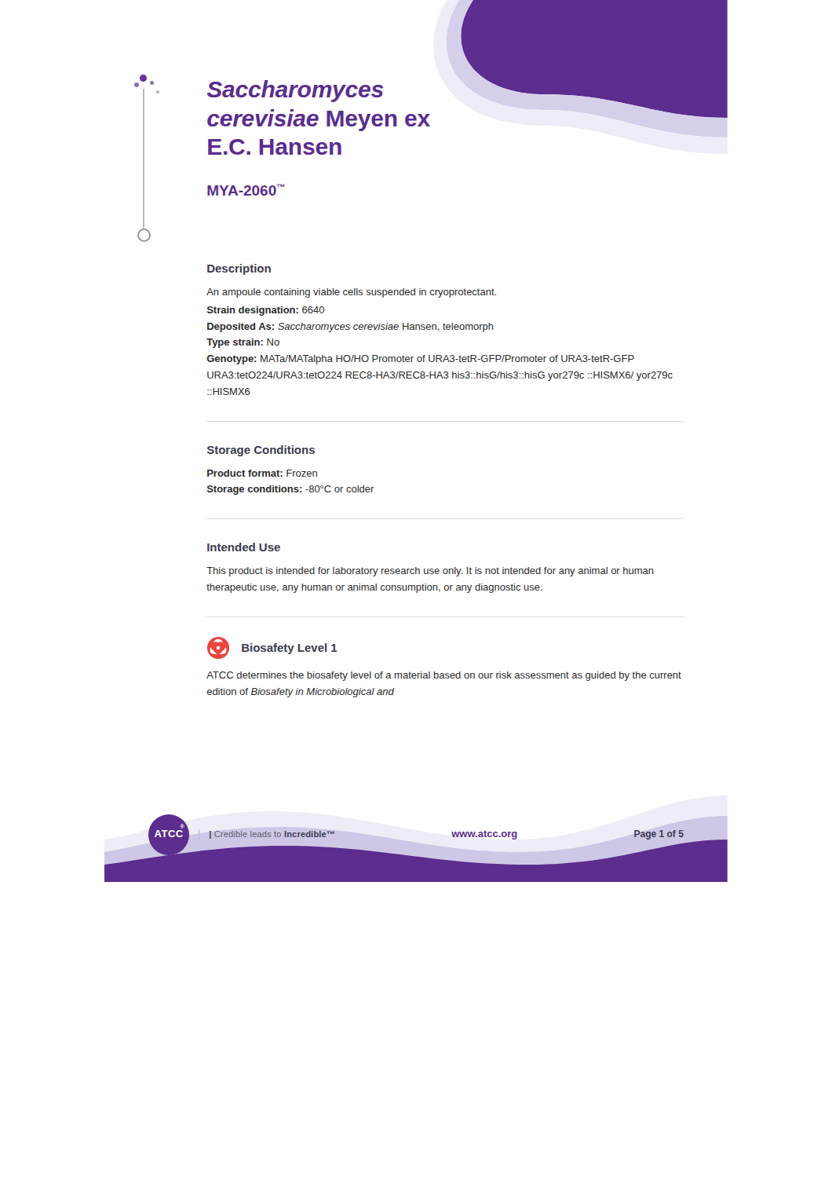Product Sheet
Saccharomyces
cerevisiae Meyen ex
E.C. Hansen
MYA-2060™
Description
An ampoule containing viable cells suspended in cryoprotectant.
Strain designation: 6640
Deposited As: Saccharomyces cerevisiae Hansen, teleomorph
Type strain: No
Genotype: MATa/MATalpha HO/HO Promoter of URA3-tetR-GFP/Promoter of URA3-tetR-GFP URA3:tetO224/URA3:tetO224 REC8-HA3/REC8-HA3 his3::hisG/his3::hisG yor279c ::HISMX6/ yor279c ::HISMX6
Storage Conditions
Product format: Frozen
Storage conditions: -80°C or colder
Intended Use
This product is intended for laboratory research use only. It is not intended for any animal or human therapeutic use, any human or animal consumption, or any diagnostic use.
Biosafety Level 1
ATCC determines the biosafety level of a material based on our risk assessment as guided by the current edition of Biosafety in Microbiological and
ATCC®
| Credible leads to Incredible™
www.atcc.org
Page 1 of 5